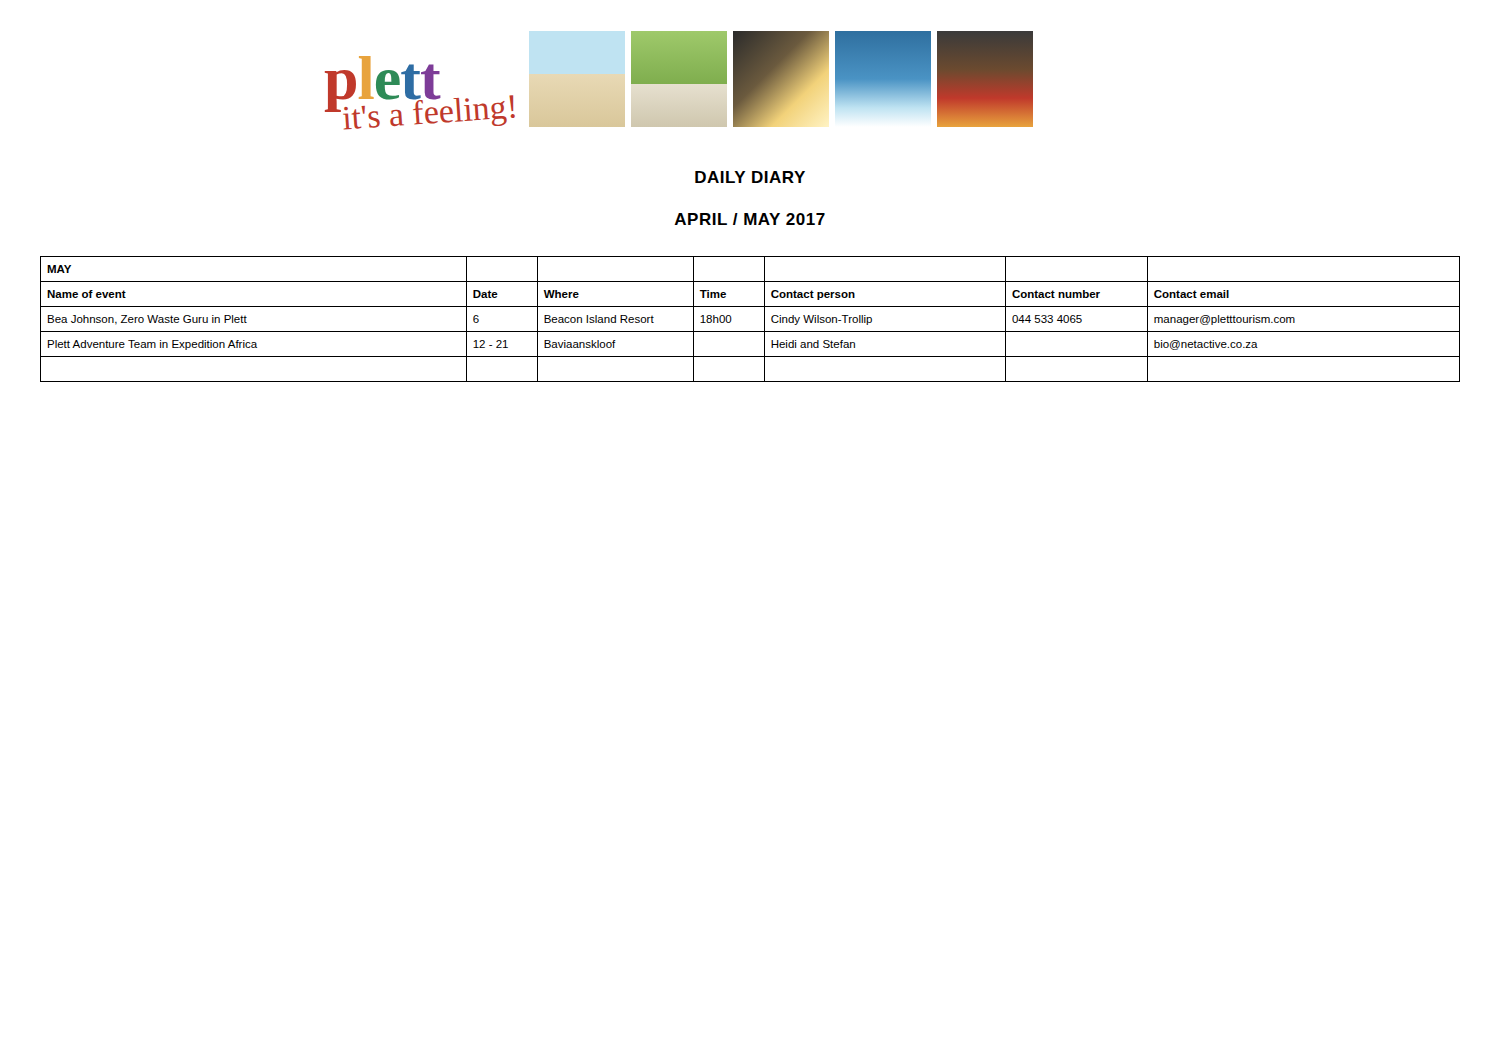plett
it's a feeling!
DAILY DIARY
APRIL / MAY 2017
| MAY | | | | | | |
| Name of event | Date | Where | Time | Contact person | Contact number | Contact email |
| Bea Johnson, Zero Waste Guru in Plett | 6 | Beacon Island Resort | 18h00 | Cindy Wilson-Trollip | 044 533 4065 | manager@pletttourism.com |
| Plett Adventure Team in Expedition Africa | 12 - 21 | Baviaanskloof | | Heidi and Stefan | | bio@netactive.co.za |